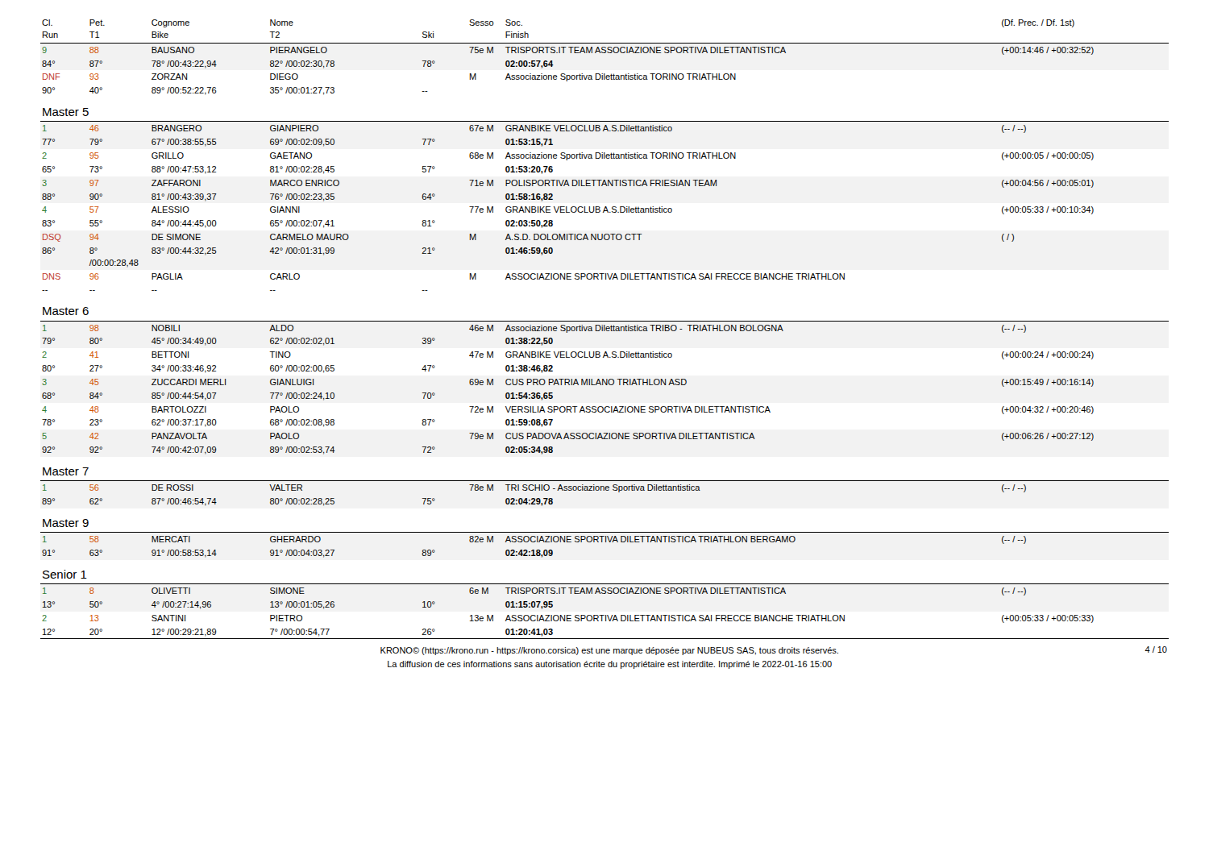| Cl. | Pet. | Cognome | Nome | | Sesso | Soc. | (Df. Prec. / Df. 1st) |
| --- | --- | --- | --- | --- | --- | --- | --- |
| Run | T1 | Bike | T2 | Ski | | Finish | |
| 9 | 88 | BAUSANO | PIERANGELO | | 75e M | TRISPORTS.IT TEAM ASSOCIAZIONE SPORTIVA DILETTANTISTICA | (+00:14:46 / +00:32:52) |
| 84° | 87° | 78° /00:43:22,94 | 82° /00:02:30,78 | 78° | | 02:00:57,64 | |
| DNF | 93 | ZORZAN | DIEGO | | M | Associazione Sportiva Dilettantistica TORINO TRIATHLON | |
| 90° | 40° | 89° /00:52:22,76 | 35° /00:01:27,73 | -- | | | |
| Master 5 |
| 1 | 46 | BRANGERO | GIANPIERO | | 67e M | GRANBIKE VELOCLUB A.S.Dilettantistico | (-- / --) |
| 77° | 79° | 67° /00:38:55,55 | 69° /00:02:09,50 | 77° | | 01:53:15,71 | |
| 2 | 95 | GRILLO | GAETANO | | 68e M | Associazione Sportiva Dilettantistica TORINO TRIATHLON | (+00:00:05 / +00:00:05) |
| 65° | 73° | 88° /00:47:53,12 | 81° /00:02:28,45 | 57° | | 01:53:20,76 | |
| 3 | 97 | ZAFFARONI | MARCO ENRICO | | 71e M | POLISPORTIVA DILETTANTISTICA FRIESIAN TEAM | (+00:04:56 / +00:05:01) |
| 88° | 90° | 81° /00:43:39,37 | 76° /00:02:23,35 | 64° | | 01:58:16,82 | |
| 4 | 57 | ALESSIO | GIANNI | | 77e M | GRANBIKE VELOCLUB A.S.Dilettantistico | (+00:05:33 / +00:10:34) |
| 83° | 55° | 84° /00:44:45,00 | 65° /00:02:07,41 | 81° | | 02:03:50,28 | |
| DSQ | 94 | DE SIMONE | CARMELO MAURO | | M | A.S.D. DOLOMITICA NUOTO CTT | ( / ) |
| 86° | 8° /00:00:28,48 | 83° /00:44:32,25 | 42° /00:01:31,99 | 21° | | 01:46:59,60 | |
| DNS | 96 | PAGLIA | CARLO | | M | ASSOCIAZIONE SPORTIVA DILETTANTISTICA SAI FRECCE BIANCHE TRIATHLON | |
| -- | -- | -- | -- | -- | | | |
| Master 6 |
| 1 | 98 | NOBILI | ALDO | | 46e M | Associazione Sportiva Dilettantistica TRIBO - TRIATHLON BOLOGNA | (-- / --) |
| 79° | 80° | 45° /00:34:49,00 | 62° /00:02:02,01 | 39° | | 01:38:22,50 | |
| 2 | 41 | BETTONI | TINO | | 47e M | GRANBIKE VELOCLUB A.S.Dilettantistico | (+00:00:24 / +00:00:24) |
| 80° | 27° | 34° /00:33:46,92 | 60° /00:02:00,65 | 47° | | 01:38:46,82 | |
| 3 | 45 | ZUCCARDI MERLI | GIANLUIGI | | 69e M | CUS PRO PATRIA MILANO TRIATHLON ASD | (+00:15:49 / +00:16:14) |
| 68° | 84° | 85° /00:44:54,07 | 77° /00:02:24,10 | 70° | | 01:54:36,65 | |
| 4 | 48 | BARTOLOZZI | PAOLO | | 72e M | VERSILIA SPORT ASSOCIAZIONE SPORTIVA DILETTANTISTICA | (+00:04:32 / +00:20:46) |
| 78° | 23° | 62° /00:37:17,80 | 68° /00:02:08,98 | 87° | | 01:59:08,67 | |
| 5 | 42 | PANZAVOLTA | PAOLO | | 79e M | CUS PADOVA ASSOCIAZIONE SPORTIVA DILETTANTISTICA | (+00:06:26 / +00:27:12) |
| 92° | 92° | 74° /00:42:07,09 | 89° /00:02:53,74 | 72° | | 02:05:34,98 | |
| Master 7 |
| 1 | 56 | DE ROSSI | VALTER | | 78e M | TRI SCHIO - Associazione Sportiva Dilettantistica | (-- / --) |
| 89° | 62° | 87° /00:46:54,74 | 80° /00:02:28,25 | 75° | | 02:04:29,78 | |
| Master 9 |
| 1 | 58 | MERCATI | GHERARDO | | 82e M | ASSOCIAZIONE SPORTIVA DILETTANTISTICA TRIATHLON BERGAMO | (-- / --) |
| 91° | 63° | 91° /00:58:53,14 | 91° /00:04:03,27 | 89° | | 02:42:18,09 | |
| Senior 1 |
| 1 | 8 | OLIVETTI | SIMONE | | 6e M | TRISPORTS.IT TEAM ASSOCIAZIONE SPORTIVA DILETTANTISTICA | (-- / --) |
| 13° | 50° | 4° /00:27:14,96 | 13° /00:01:05,26 | 10° | | 01:15:07,95 | |
| 2 | 13 | SANTINI | PIETRO | | 13e M | ASSOCIAZIONE SPORTIVA DILETTANTISTICA SAI FRECCE BIANCHE TRIATHLON | (+00:05:33 / +00:05:33) |
| 12° | 20° | 12° /00:29:21,89 | 7° /00:00:54,77 | 26° | | 01:20:41,03 | |
| KRONO© (https://krono.run - https://krono.corsica) est une marque déposée par NUBEUS SAS, tous droits réservés. La diffusion de ces informations sans autorisation écrite du propriétaire est interdite. Imprimé le 2022-01-16 15:00 4 / 10 |